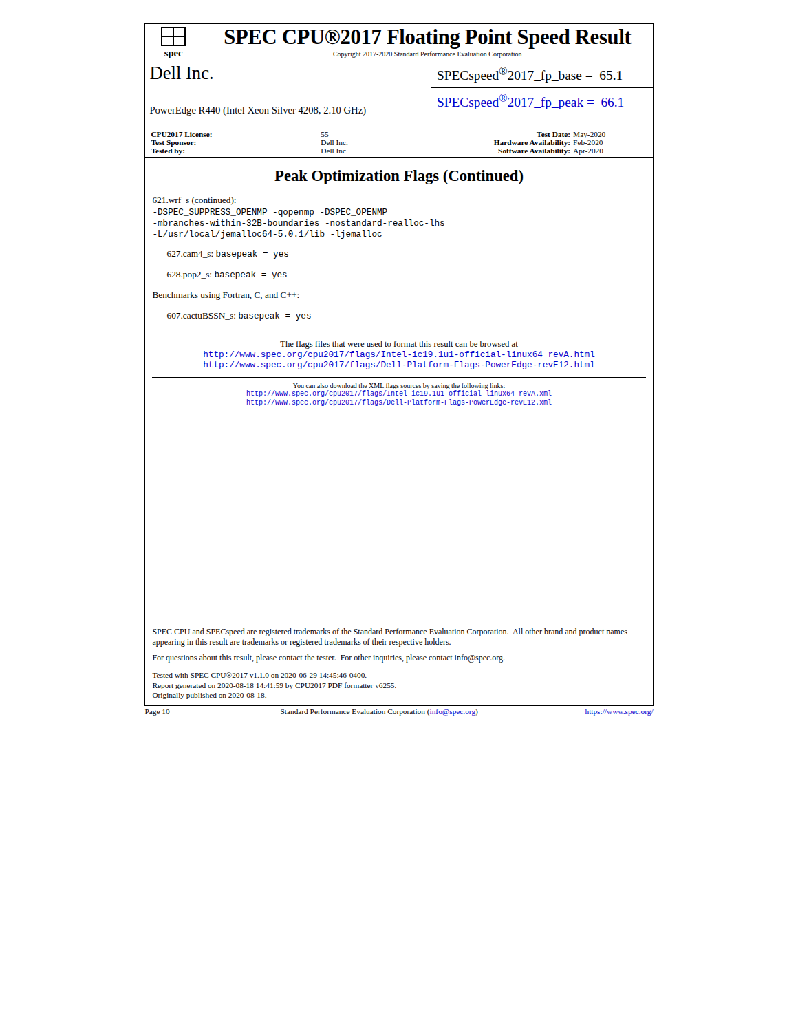spec
SPEC CPU®2017 Floating Point Speed Result
Copyright 2017-2020 Standard Performance Evaluation Corporation
Dell Inc.
PowerEdge R440 (Intel Xeon Silver 4208, 2.10 GHz)
SPECspeed®2017_fp_base = 65.1
SPECspeed®2017_fp_peak = 66.1
| CPU2017 License: | 55 |
| Test Sponsor: | Dell Inc. |
| Tested by: | Dell Inc. |
| Test Date: | May-2020 |
| Hardware Availability: | Feb-2020 |
| Software Availability: | Apr-2020 |
Peak Optimization Flags (Continued)
621.wrf_s (continued):
-DSPEC_SUPPRESS_OPENMP -qopenmp -DSPEC_OPENMP -mbranches-within-32B-boundaries -nostandard-realloc-lhs -L/usr/local/jemalloc64-5.0.1/lib -ljemalloc
627.cam4_s: basepeak = yes
628.pop2_s: basepeak = yes
Benchmarks using Fortran, C, and C++:
607.cactuBSSN_s: basepeak = yes
The flags files that were used to format this result can be browsed at
http://www.spec.org/cpu2017/flags/Intel-ic19.1u1-official-linux64_revA.html
http://www.spec.org/cpu2017/flags/Dell-Platform-Flags-PowerEdge-revE12.html
You can also download the XML flags sources by saving the following links:
http://www.spec.org/cpu2017/flags/Intel-ic19.1u1-official-linux64_revA.xml http://www.spec.org/cpu2017/flags/Dell-Platform-Flags-PowerEdge-revE12.xml
SPEC CPU and SPECspeed are registered trademarks of the Standard Performance Evaluation Corporation. All other brand and product names appearing in this result are trademarks or registered trademarks of their respective holders.
For questions about this result, please contact the tester. For other inquiries, please contact info@spec.org.
Tested with SPEC CPU®2017 v1.1.0 on 2020-06-29 14:45:46-0400.
Report generated on 2020-08-18 14:41:59 by CPU2017 PDF formatter v6255.
Originally published on 2020-08-18.
Page 10
Standard Performance Evaluation Corporation (info@spec.org)
https://www.spec.org/